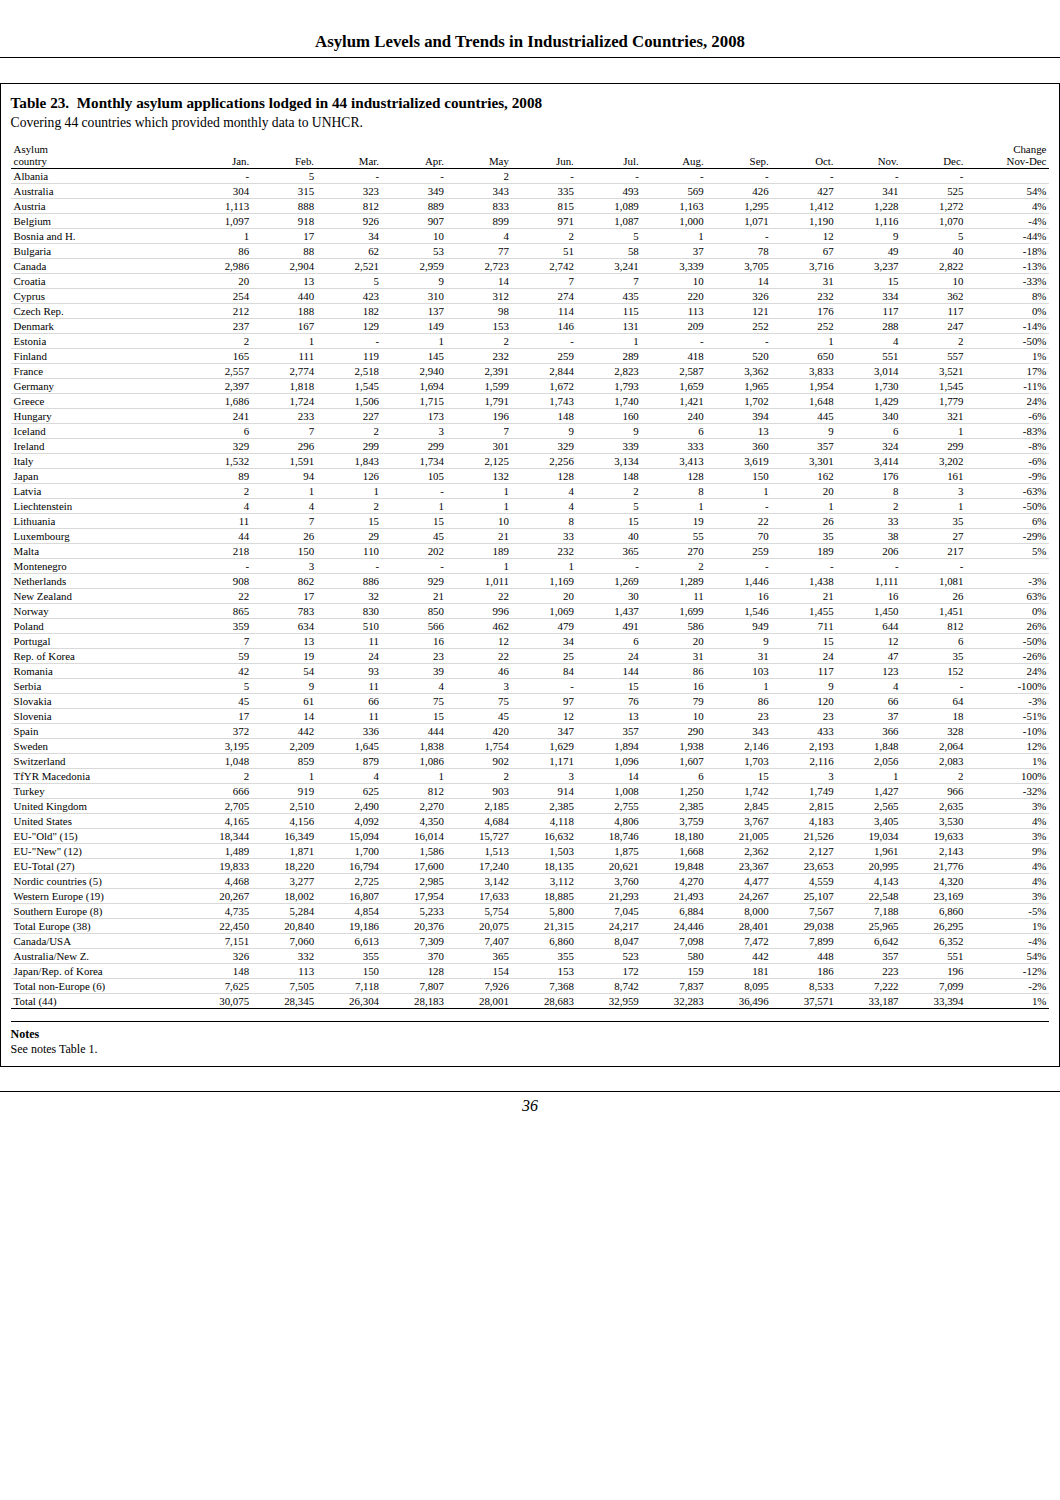Asylum Levels and Trends in Industrialized Countries, 2008
Table 23. Monthly asylum applications lodged in 44 industrialized countries, 2008
Covering 44 countries which provided monthly data to UNHCR.
| Asylum country | Jan. | Feb. | Mar. | Apr. | May | Jun. | Jul. | Aug. | Sep. | Oct. | Nov. | Dec. | Change Nov-Dec |
| --- | --- | --- | --- | --- | --- | --- | --- | --- | --- | --- | --- | --- | --- |
| Albania | - | 5 | - | - | 2 | - | - | - | - | - | - | - | |
| Australia | 304 | 315 | 323 | 349 | 343 | 335 | 493 | 569 | 426 | 427 | 341 | 525 | 54% |
| Austria | 1,113 | 888 | 812 | 889 | 833 | 815 | 1,089 | 1,163 | 1,295 | 1,412 | 1,228 | 1,272 | 4% |
| Belgium | 1,097 | 918 | 926 | 907 | 899 | 971 | 1,087 | 1,000 | 1,071 | 1,190 | 1,116 | 1,070 | -4% |
| Bosnia and H. | 1 | 17 | 34 | 10 | 4 | 2 | 5 | 1 | - | 12 | 9 | 5 | -44% |
| Bulgaria | 86 | 88 | 62 | 53 | 77 | 51 | 58 | 37 | 78 | 67 | 49 | 40 | -18% |
| Canada | 2,986 | 2,904 | 2,521 | 2,959 | 2,723 | 2,742 | 3,241 | 3,339 | 3,705 | 3,716 | 3,237 | 2,822 | -13% |
| Croatia | 20 | 13 | 5 | 9 | 14 | 7 | 7 | 10 | 14 | 31 | 15 | 10 | -33% |
| Cyprus | 254 | 440 | 423 | 310 | 312 | 274 | 435 | 220 | 326 | 232 | 334 | 362 | 8% |
| Czech Rep. | 212 | 188 | 182 | 137 | 98 | 114 | 115 | 113 | 121 | 176 | 117 | 117 | 0% |
| Denmark | 237 | 167 | 129 | 149 | 153 | 146 | 131 | 209 | 252 | 252 | 288 | 247 | -14% |
| Estonia | 2 | 1 | - | 1 | 2 | - | 1 | - | - | 1 | 4 | 2 | -50% |
| Finland | 165 | 111 | 119 | 145 | 232 | 259 | 289 | 418 | 520 | 650 | 551 | 557 | 1% |
| France | 2,557 | 2,774 | 2,518 | 2,940 | 2,391 | 2,844 | 2,823 | 2,587 | 3,362 | 3,833 | 3,014 | 3,521 | 17% |
| Germany | 2,397 | 1,818 | 1,545 | 1,694 | 1,599 | 1,672 | 1,793 | 1,659 | 1,965 | 1,954 | 1,730 | 1,545 | -11% |
| Greece | 1,686 | 1,724 | 1,506 | 1,715 | 1,791 | 1,743 | 1,740 | 1,421 | 1,702 | 1,648 | 1,429 | 1,779 | 24% |
| Hungary | 241 | 233 | 227 | 173 | 196 | 148 | 160 | 240 | 394 | 445 | 340 | 321 | -6% |
| Iceland | 6 | 7 | 2 | 3 | 7 | 9 | 9 | 6 | 13 | 9 | 6 | 1 | -83% |
| Ireland | 329 | 296 | 299 | 299 | 301 | 329 | 339 | 333 | 360 | 357 | 324 | 299 | -8% |
| Italy | 1,532 | 1,591 | 1,843 | 1,734 | 2,125 | 2,256 | 3,134 | 3,413 | 3,619 | 3,301 | 3,414 | 3,202 | -6% |
| Japan | 89 | 94 | 126 | 105 | 132 | 128 | 148 | 128 | 150 | 162 | 176 | 161 | -9% |
| Latvia | 2 | 1 | 1 | - | 1 | 4 | 2 | 8 | 1 | 20 | 8 | 3 | -63% |
| Liechtenstein | 4 | 4 | 2 | 1 | 1 | 4 | 5 | 1 | - | 1 | 2 | 1 | -50% |
| Lithuania | 11 | 7 | 15 | 15 | 10 | 8 | 15 | 19 | 22 | 26 | 33 | 35 | 6% |
| Luxembourg | 44 | 26 | 29 | 45 | 21 | 33 | 40 | 55 | 70 | 35 | 38 | 27 | -29% |
| Malta | 218 | 150 | 110 | 202 | 189 | 232 | 365 | 270 | 259 | 189 | 206 | 217 | 5% |
| Montenegro | - | 3 | - | - | 1 | 1 | - | 2 | - | - | - | - | |
| Netherlands | 908 | 862 | 886 | 929 | 1,011 | 1,169 | 1,269 | 1,289 | 1,446 | 1,438 | 1,111 | 1,081 | -3% |
| New Zealand | 22 | 17 | 32 | 21 | 22 | 20 | 30 | 11 | 16 | 21 | 16 | 26 | 63% |
| Norway | 865 | 783 | 830 | 850 | 996 | 1,069 | 1,437 | 1,699 | 1,546 | 1,455 | 1,450 | 1,451 | 0% |
| Poland | 359 | 634 | 510 | 566 | 462 | 479 | 491 | 586 | 949 | 711 | 644 | 812 | 26% |
| Portugal | 7 | 13 | 11 | 16 | 12 | 34 | 6 | 20 | 9 | 15 | 12 | 6 | -50% |
| Rep. of Korea | 59 | 19 | 24 | 23 | 22 | 25 | 24 | 31 | 31 | 24 | 47 | 35 | -26% |
| Romania | 42 | 54 | 93 | 39 | 46 | 84 | 144 | 86 | 103 | 117 | 123 | 152 | 24% |
| Serbia | 5 | 9 | 11 | 4 | 3 | - | 15 | 16 | 1 | 9 | 4 | - | -100% |
| Slovakia | 45 | 61 | 66 | 75 | 75 | 97 | 76 | 79 | 86 | 120 | 66 | 64 | -3% |
| Slovenia | 17 | 14 | 11 | 15 | 45 | 12 | 13 | 10 | 23 | 23 | 37 | 18 | -51% |
| Spain | 372 | 442 | 336 | 444 | 420 | 347 | 357 | 290 | 343 | 433 | 366 | 328 | -10% |
| Sweden | 3,195 | 2,209 | 1,645 | 1,838 | 1,754 | 1,629 | 1,894 | 1,938 | 2,146 | 2,193 | 1,848 | 2,064 | 12% |
| Switzerland | 1,048 | 859 | 879 | 1,086 | 902 | 1,171 | 1,096 | 1,607 | 1,703 | 2,116 | 2,056 | 2,083 | 1% |
| TfYR Macedonia | 2 | 1 | 4 | 1 | 2 | 3 | 14 | 6 | 15 | 3 | 1 | 2 | 100% |
| Turkey | 666 | 919 | 625 | 812 | 903 | 914 | 1,008 | 1,250 | 1,742 | 1,749 | 1,427 | 966 | -32% |
| United Kingdom | 2,705 | 2,510 | 2,490 | 2,270 | 2,185 | 2,385 | 2,755 | 2,385 | 2,845 | 2,815 | 2,565 | 2,635 | 3% |
| United States | 4,165 | 4,156 | 4,092 | 4,350 | 4,684 | 4,118 | 4,806 | 3,759 | 3,767 | 4,183 | 3,405 | 3,530 | 4% |
| EU-"Old" (15) | 18,344 | 16,349 | 15,094 | 16,014 | 15,727 | 16,632 | 18,746 | 18,180 | 21,005 | 21,526 | 19,034 | 19,633 | 3% |
| EU-"New" (12) | 1,489 | 1,871 | 1,700 | 1,586 | 1,513 | 1,503 | 1,875 | 1,668 | 2,362 | 2,127 | 1,961 | 2,143 | 9% |
| EU-Total (27) | 19,833 | 18,220 | 16,794 | 17,600 | 17,240 | 18,135 | 20,621 | 19,848 | 23,367 | 23,653 | 20,995 | 21,776 | 4% |
| Nordic countries (5) | 4,468 | 3,277 | 2,725 | 2,985 | 3,142 | 3,112 | 3,760 | 4,270 | 4,477 | 4,559 | 4,143 | 4,320 | 4% |
| Western Europe (19) | 20,267 | 18,002 | 16,807 | 17,954 | 17,633 | 18,885 | 21,293 | 21,493 | 24,267 | 25,107 | 22,548 | 23,169 | 3% |
| Southern Europe (8) | 4,735 | 5,284 | 4,854 | 5,233 | 5,754 | 5,800 | 7,045 | 6,884 | 8,000 | 7,567 | 7,188 | 6,860 | -5% |
| Total Europe (38) | 22,450 | 20,840 | 19,186 | 20,376 | 20,075 | 21,315 | 24,217 | 24,446 | 28,401 | 29,038 | 25,965 | 26,295 | 1% |
| Canada/USA | 7,151 | 7,060 | 6,613 | 7,309 | 7,407 | 6,860 | 8,047 | 7,098 | 7,472 | 7,899 | 6,642 | 6,352 | -4% |
| Australia/New Z. | 326 | 332 | 355 | 370 | 365 | 355 | 523 | 580 | 442 | 448 | 357 | 551 | 54% |
| Japan/Rep. of Korea | 148 | 113 | 150 | 128 | 154 | 153 | 172 | 159 | 181 | 186 | 223 | 196 | -12% |
| Total non-Europe (6) | 7,625 | 7,505 | 7,118 | 7,807 | 7,926 | 7,368 | 8,742 | 7,837 | 8,095 | 8,533 | 7,222 | 7,099 | -2% |
| Total (44) | 30,075 | 28,345 | 26,304 | 28,183 | 28,001 | 28,683 | 32,959 | 32,283 | 36,496 | 37,571 | 33,187 | 33,394 | 1% |
Notes See notes Table 1.
36